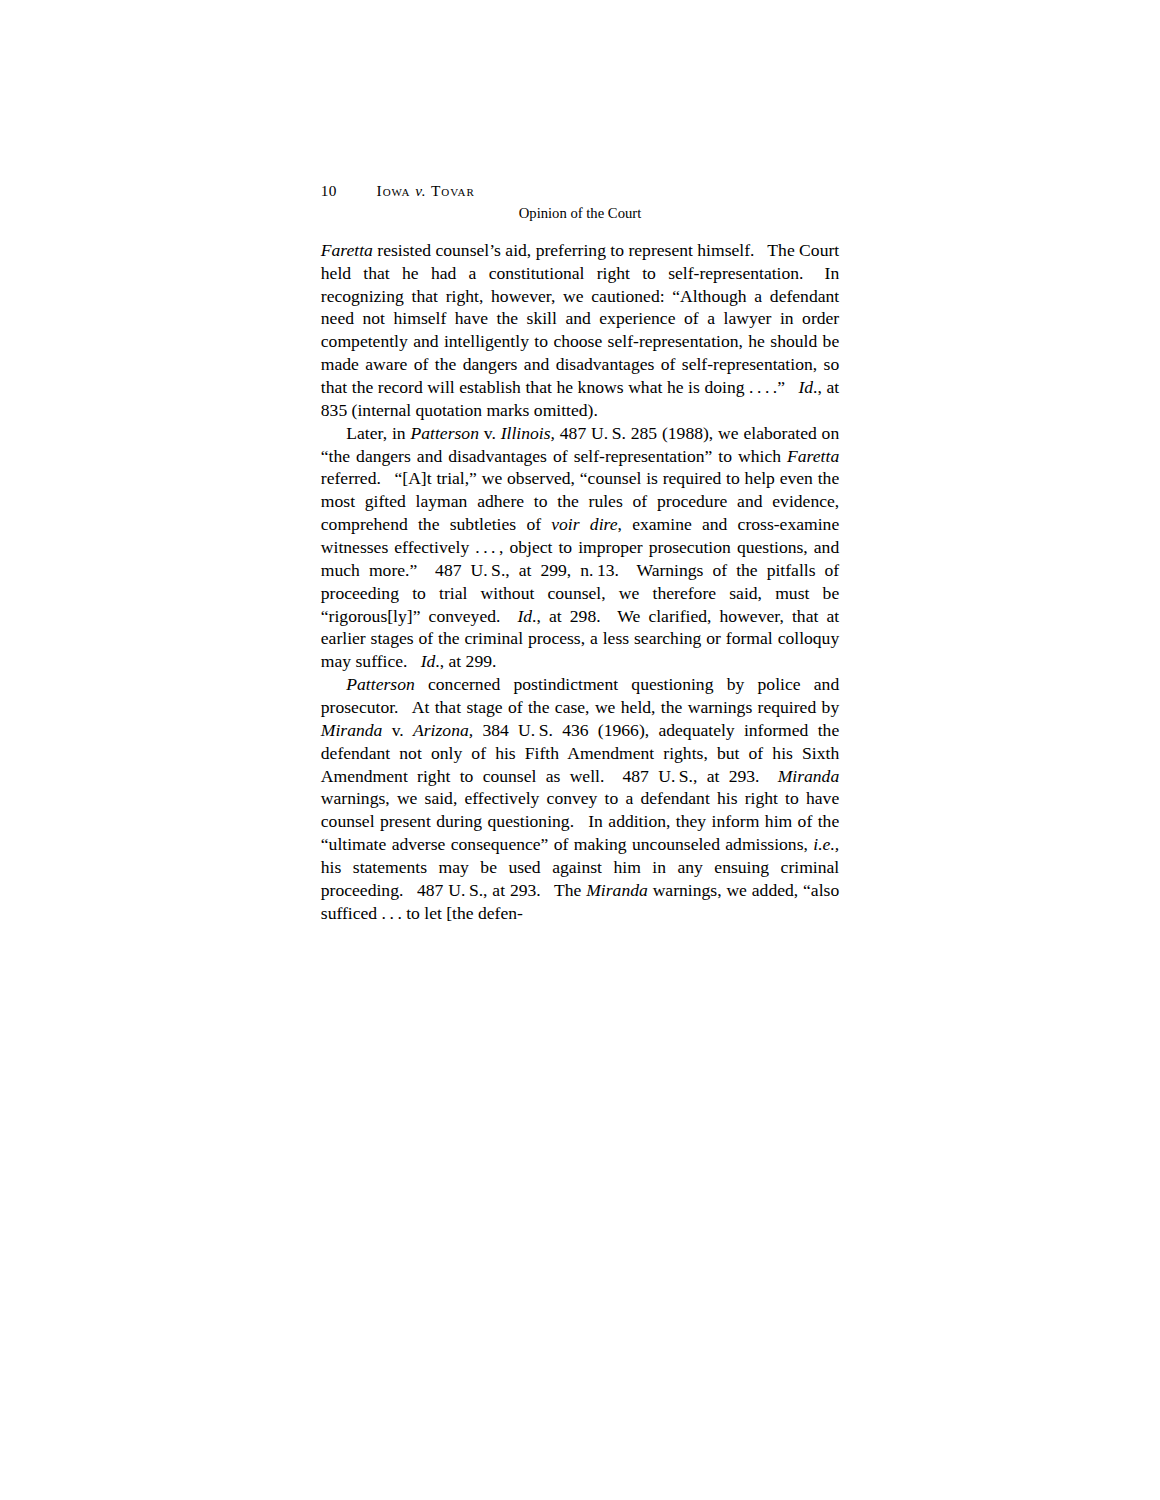10 Iowa v. Tovar
Opinion of the Court
Faretta resisted counsel’s aid, preferring to represent himself.  The Court held that he had a constitutional right to self-representation.  In recognizing that right, however, we cautioned: “Although a defendant need not himself have the skill and experience of a lawyer in order competently and intelligently to choose self-representation, he should be made aware of the dangers and disadvantages of self-representation, so that the record will establish that he knows what he is doing . . . .”  Id., at 835 (internal quotation marks omitted).
Later, in Patterson v. Illinois, 487 U. S. 285 (1988), we elaborated on “the dangers and disadvantages of self-representation” to which Faretta referred.  “[A]t trial,” we observed, “counsel is required to help even the most gifted layman adhere to the rules of procedure and evidence, comprehend the subtleties of voir dire, examine and cross-examine witnesses effectively . . . , object to improper prosecution questions, and much more.”  487 U. S., at 299, n. 13.  Warnings of the pitfalls of proceeding to trial without counsel, we therefore said, must be “rigorous[ly]” conveyed.  Id., at 298.  We clarified, however, that at earlier stages of the criminal process, a less searching or formal colloquy may suffice.  Id., at 299.
Patterson concerned postindictment questioning by police and prosecutor.  At that stage of the case, we held, the warnings required by Miranda v. Arizona, 384 U. S. 436 (1966), adequately informed the defendant not only of his Fifth Amendment rights, but of his Sixth Amendment right to counsel as well.  487 U. S., at 293.  Miranda warnings, we said, effectively convey to a defendant his right to have counsel present during questioning.  In addition, they inform him of the “ultimate adverse consequence” of making uncounseled admissions, i.e., his statements may be used against him in any ensuing criminal proceeding.  487 U. S., at 293.  The Miranda warnings, we added, “also sufficed . . . to let [the defen-